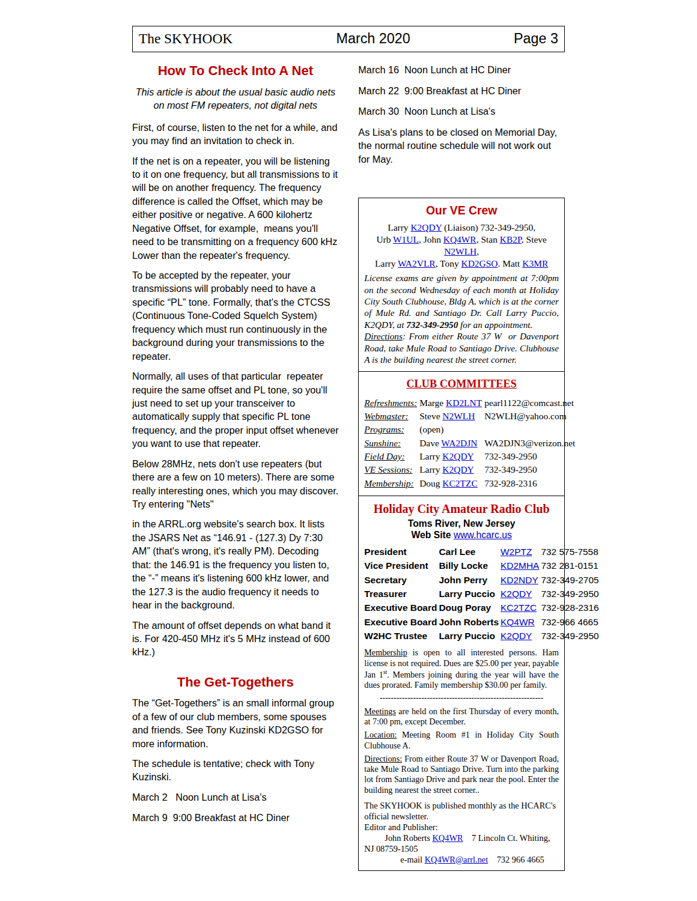The SKYHOOK March 2020 Page 3
How To Check Into A Net
This article is about the usual basic audio nets on most FM repeaters, not digital nets
First, of course, listen to the net for a while, and you may find an invitation to check in.
If the net is on a repeater, you will be listening to it on one frequency, but all transmissions to it will be on another frequency. The frequency difference is called the Offset, which may be either positive or negative. A 600 kilohertz Negative Offset, for example, means you'll need to be transmitting on a frequency 600 kHz Lower than the repeater's frequency.
To be accepted by the repeater, your transmissions will probably need to have a specific “PL” tone. Formally, that's the CTCSS (Continuous Tone-Coded Squelch System) frequency which must run continuously in the background during your transmissions to the repeater.
Normally, all uses of that particular repeater require the same offset and PL tone, so you'll just need to set up your transceiver to automatically supply that specific PL tone frequency, and the proper input offset whenever you want to use that repeater.
Below 28MHz, nets don't use repeaters (but there are a few on 10 meters). There are some really interesting ones, which you may discover. Try entering "Nets"
in the ARRL.org website's search box. It lists the JSARS Net as “146.91 - (127.3) Dy 7:30 AM” (that's wrong, it's really PM). Decoding that: the 146.91 is the frequency you listen to, the “-” means it's listening 600 kHz lower, and the 127.3 is the audio frequency it needs to hear in the background.
The amount of offset depends on what band it is. For 420-450 MHz it's 5 MHz instead of 600 kHz.)
The Get-Togethers
The “Get-Togethers” is an small informal group of a few of our club members, some spouses and friends. See Tony Kuzinski KD2GSO for more information.
The schedule is tentative; check with Tony Kuzinski.
March 2 Noon Lunch at Lisa's
March 9 9:00 Breakfast at HC Diner
March 16 Noon Lunch at HC Diner
March 22 9:00 Breakfast at HC Diner
March 30 Noon Lunch at Lisa's
As Lisa's plans to be closed on Memorial Day, the normal routine schedule will not work out for May.
Our VE Crew
Larry K2QDY (Liaison) 732-349-2950,
Urb W1UL, John KQ4WR, Stan KB2P, Steve N2WLH,
Larry WA2VLR, Tony KD2GSO. Matt K3MR
License exams are given by appointment at 7:00pm on the second Wednesday of each month at Holiday City South Clubhouse, Bldg A, which is at the corner of Mule Rd. and Santiago Dr. Call Larry Puccio, K2QDY, at 732-349-2950 for an appointment.
Directions: From either Route 37 W or Davenport Road, take Mule Road to Santiago Drive. Clubhouse A is the building nearest the street corner.
CLUB COMMITTEES
| Refreshments: | Marge KD2LNT | pearl1122@comcast.net |
| Webmaster: | Steve N2WLH | N2WLH@yahoo.com |
| Programs: | (open) | |
| Sunshine: | Dave WA2DJN | WA2DJN3@verizon.net |
| Field Day: | Larry K2QDY | 732-349-2950 |
| VE Sessions: | Larry K2QDY | 732-349-2950 |
| Membership: | Doug KC2TZC | 732-928-2316 |
Holiday City Amateur Radio Club
Toms River, New Jersey
Web Site www.hcarc.us
| P resident | Carl Lee | W2PTZ | 732 575-7558 |
| Vice President | Billy Locke | KD2MHA | 732 281-0151 |
| Secretary | John Perry | KD2NDY | 732-349-2705 |
| Treasurer | Larry Puccio | K2QDY | 732-349-2950 |
| Executive Board | Doug Poray | KC2TZC | 732-928-2316 |
| Executive Board | John Roberts | KQ4WR | 732-966 4665 |
| W2HC Trustee | Larry Puccio | K2QDY | 732-349-2950 |
Membership is open to all interested persons. Ham license is not required. Dues are $25.00 per year, payable Jan 1st. Members joining during the year will have the dues prorated. Family membership $30.00 per family.
-----------------------------------------------------------
Meetings are held on the first Thursday of every month, at 7:00 pm, except December.
Location: Meeting Room #1 in Holiday City South Clubhouse A.
Directions: From either Route 37 W or Davenport Road, take Mule Road to Santiago Drive. Turn into the parking lot from Santiago Drive and park near the pool. Enter the building nearest the street corner..
The SKYHOOK is published monthly as the HCARC's official newsletter.
Editor and Publisher:
John Roberts KQ4WR 7 Lincoln Ct. Whiting, NJ 08759-1505
e-mail KQ4WR@arrl.net 732 966 4665